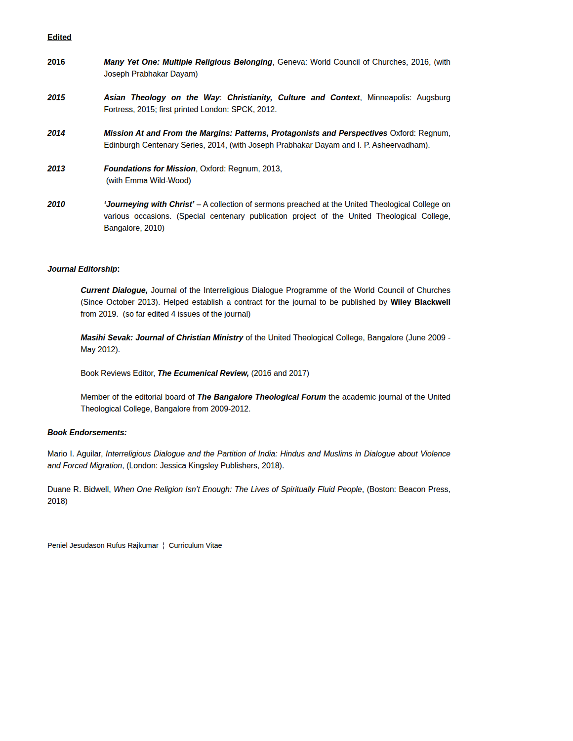Edited
| 2016 | Many Yet One: Multiple Religious Belonging , Geneva: World Council of Churches, 2016, (with Joseph Prabhakar Dayam) |
| 2015 | Asian Theology on the Way : Christianity, Culture and Context , Minneapolis: Augsburg Fortress, 2015; first printed London: SPCK, 2012. |
| 2014 | Mission At and From the Margins: Patterns, Protagonists and Perspectives Oxford: Regnum, Edinburgh Centenary Series, 2014, (with Joseph Prabhakar Dayam and I. P. Asheervadham). |
| 2013 | Foundations for Mission , Oxford: Regnum, 2013, (with Emma Wild-Wood) |
| 2010 | ‘Journeying with Christ’ – A collection of sermons preached at the United Theological College on various occasions. (Special centenary publication project of the United Theological College, Bangalore, 2010) |
Journal Editorship:
Current Dialogue, Journal of the Interreligious Dialogue Programme of the World Council of Churches (Since October 2013). Helped establish a contract for the journal to be published by Wiley Blackwell from 2019. (so far edited 4 issues of the journal)
Masihi Sevak: Journal of Christian Ministry of the United Theological College, Bangalore (June 2009 - May 2012).
Book Reviews Editor, The Ecumenical Review, (2016 and 2017)
Member of the editorial board of The Bangalore Theological Forum the academic journal of the United Theological College, Bangalore from 2009-2012.
Book Endorsements:
Mario I. Aguilar, Interreligious Dialogue and the Partition of India: Hindus and Muslims in Dialogue about Violence and Forced Migration, (London: Jessica Kingsley Publishers, 2018).
Duane R. Bidwell, When One Religion Isn’t Enough: The Lives of Spiritually Fluid People, (Boston: Beacon Press, 2018)
Peniel Jesudason Rufus Rajkumar ¦ Curriculum Vitae